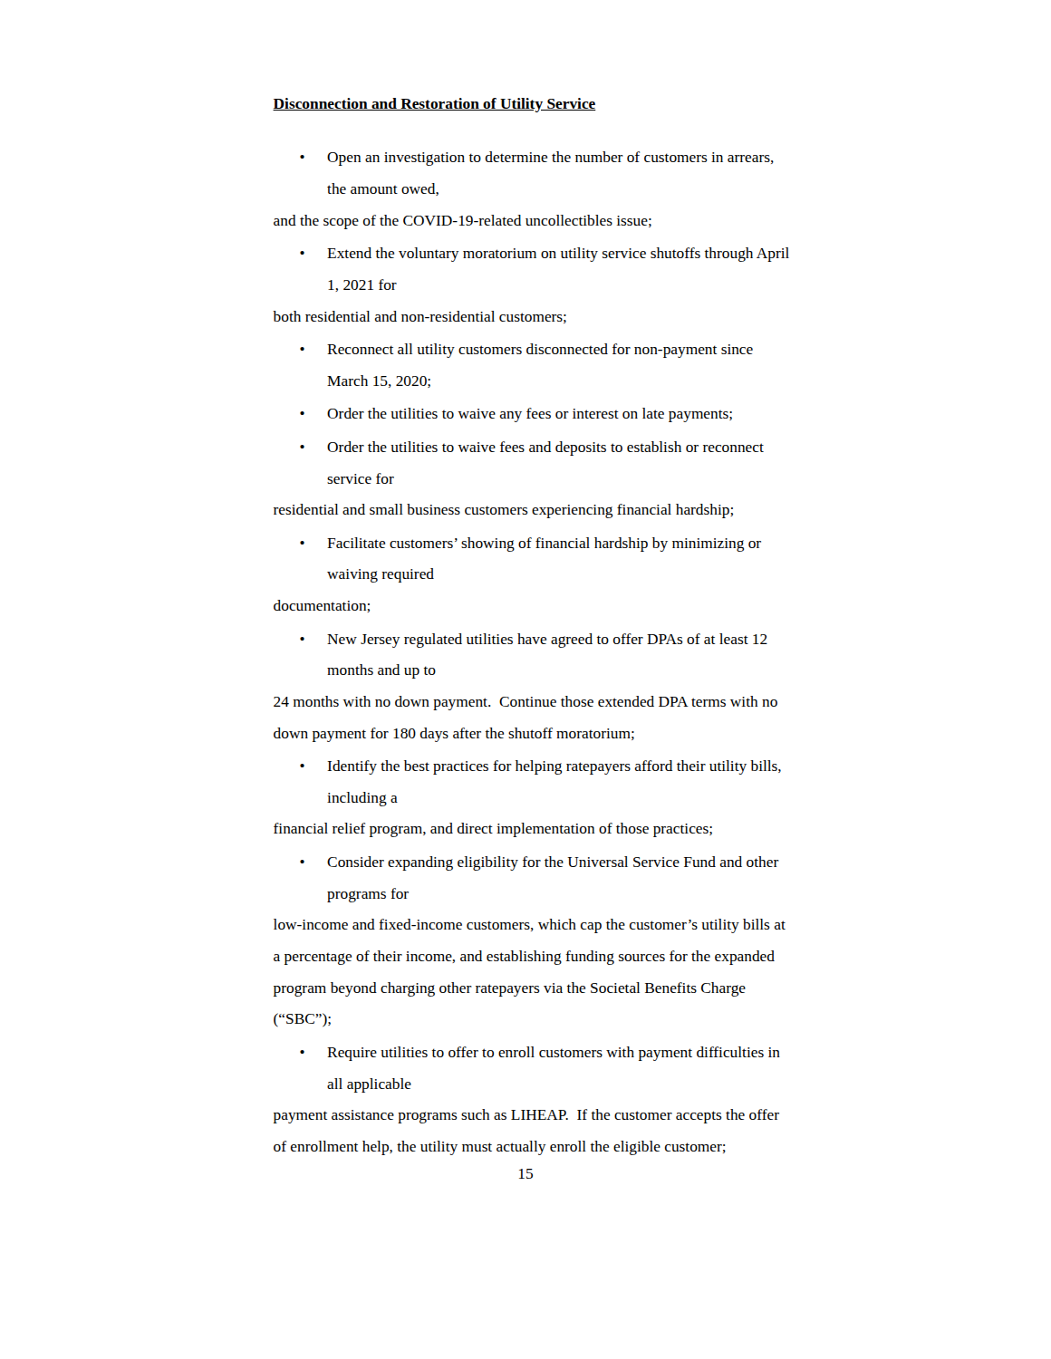Disconnection and Restoration of Utility Service
•Open an investigation to determine the number of customers in arrears, the amount owed, and the scope of the COVID-19-related uncollectibles issue;
•Extend the voluntary moratorium on utility service shutoffs through April 1, 2021 for both residential and non-residential customers;
•Reconnect all utility customers disconnected for non-payment since March 15, 2020;
•Order the utilities to waive any fees or interest on late payments;
•Order the utilities to waive fees and deposits to establish or reconnect service for residential and small business customers experiencing financial hardship;
•Facilitate customers’ showing of financial hardship by minimizing or waiving required documentation;
•New Jersey regulated utilities have agreed to offer DPAs of at least 12 months and up to 24 months with no down payment. Continue those extended DPA terms with no down payment for 180 days after the shutoff moratorium;
•Identify the best practices for helping ratepayers afford their utility bills, including a financial relief program, and direct implementation of those practices;
•Consider expanding eligibility for the Universal Service Fund and other programs for low-income and fixed-income customers, which cap the customer’s utility bills at a percentage of their income, and establishing funding sources for the expanded program beyond charging other ratepayers via the Societal Benefits Charge (“SBC”);
•Require utilities to offer to enroll customers with payment difficulties in all applicable payment assistance programs such as LIHEAP. If the customer accepts the offer of enrollment help, the utility must actually enroll the eligible customer;
15